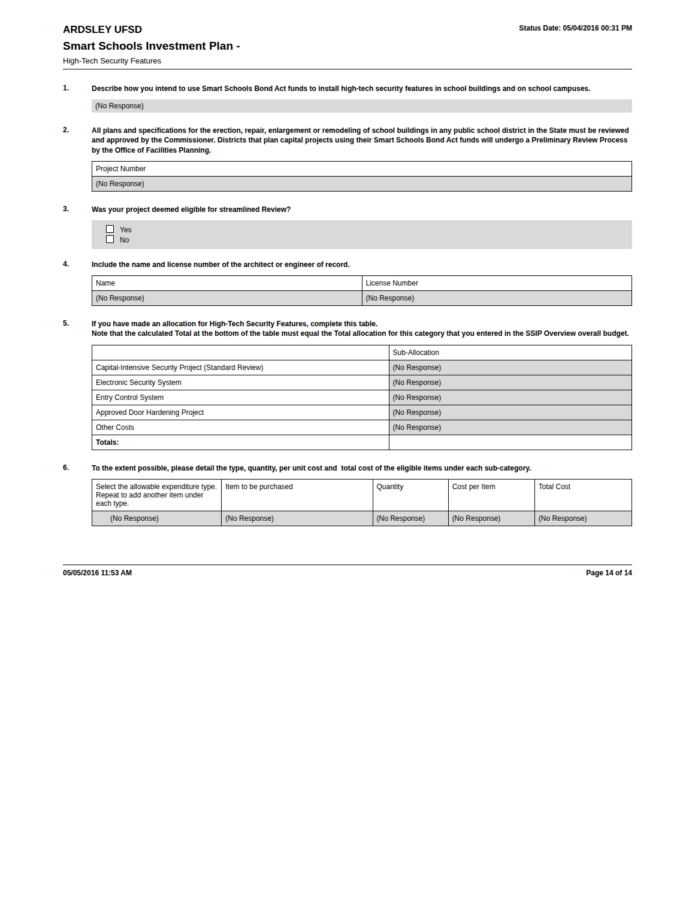Status Date: 05/04/2016 00:31 PM
ARDSLEY UFSD
Smart Schools Investment Plan -
High-Tech Security Features
1.
Describe how you intend to use Smart Schools Bond Act funds to install high-tech security features in school buildings and on school campuses.
(No Response)
2.
All plans and specifications for the erection, repair, enlargement or remodeling of school buildings in any public school district in the State must be reviewed and approved by the Commissioner. Districts that plan capital projects using their Smart Schools Bond Act funds will undergo a Preliminary Review Process by the Office of Facilities Planning.
| Project Number |
| --- |
| (No Response) |
3.
Was your project deemed eligible for streamlined Review?
Yes
No
4.
Include the name and license number of the architect or engineer of record.
| Name | License Number |
| --- | --- |
| (No Response) | (No Response) |
5.
If you have made an allocation for High-Tech Security Features, complete this table.
Note that the calculated Total at the bottom of the table must equal the Total allocation for this category that you entered in the SSIP Overview overall budget.
| | Sub-Allocation |
| --- | --- |
| Capital-Intensive Security Project (Standard Review) | (No Response) |
| Electronic Security System | (No Response) |
| Entry Control System | (No Response) |
| Approved Door Hardening Project | (No Response) |
| Other Costs | (No Response) |
| Totals: | |
6.
To the extent possible, please detail the type, quantity, per unit cost and total cost of the eligible items under each sub-category.
| Select the allowable expenditure type. Repeat to add another item under each type. | Item to be purchased | Quantity | Cost per Item | Total Cost |
| --- | --- | --- | --- | --- |
| (No Response) | (No Response) | (No Response) | (No Response) | (No Response) |
05/05/2016 11:53 AM Page 14 of 14